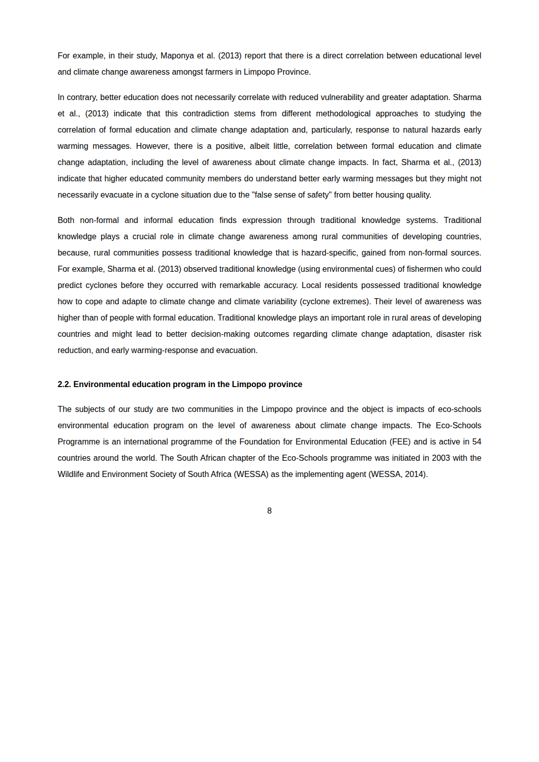For example, in their study, Maponya et al. (2013) report that there is a direct correlation between educational level and climate change awareness amongst farmers in Limpopo Province.
In contrary, better education does not necessarily correlate with reduced vulnerability and greater adaptation. Sharma et al., (2013) indicate that this contradiction stems from different methodological approaches to studying the correlation of formal education and climate change adaptation and, particularly, response to natural hazards early warming messages. However, there is a positive, albeit little, correlation between formal education and climate change adaptation, including the level of awareness about climate change impacts. In fact, Sharma et al., (2013) indicate that higher educated community members do understand better early warming messages but they might not necessarily evacuate in a cyclone situation due to the "false sense of safety" from better housing quality.
Both non-formal and informal education finds expression through traditional knowledge systems. Traditional knowledge plays a crucial role in climate change awareness among rural communities of developing countries, because, rural communities possess traditional knowledge that is hazard-specific, gained from non-formal sources. For example, Sharma et al. (2013) observed traditional knowledge (using environmental cues) of fishermen who could predict cyclones before they occurred with remarkable accuracy. Local residents possessed traditional knowledge how to cope and adapte to climate change and climate variability (cyclone extremes). Their level of awareness was higher than of people with formal education. Traditional knowledge plays an important role in rural areas of developing countries and might lead to better decision-making outcomes regarding climate change adaptation, disaster risk reduction, and early warming-response and evacuation.
2.2. Environmental education program in the Limpopo province
The subjects of our study are two communities in the Limpopo province and the object is impacts of eco-schools environmental education program on the level of awareness about climate change impacts. The Eco-Schools Programme is an international programme of the Foundation for Environmental Education (FEE) and is active in 54 countries around the world. The South African chapter of the Eco-Schools programme was initiated in 2003 with the Wildlife and Environment Society of South Africa (WESSA) as the implementing agent (WESSA, 2014).
8